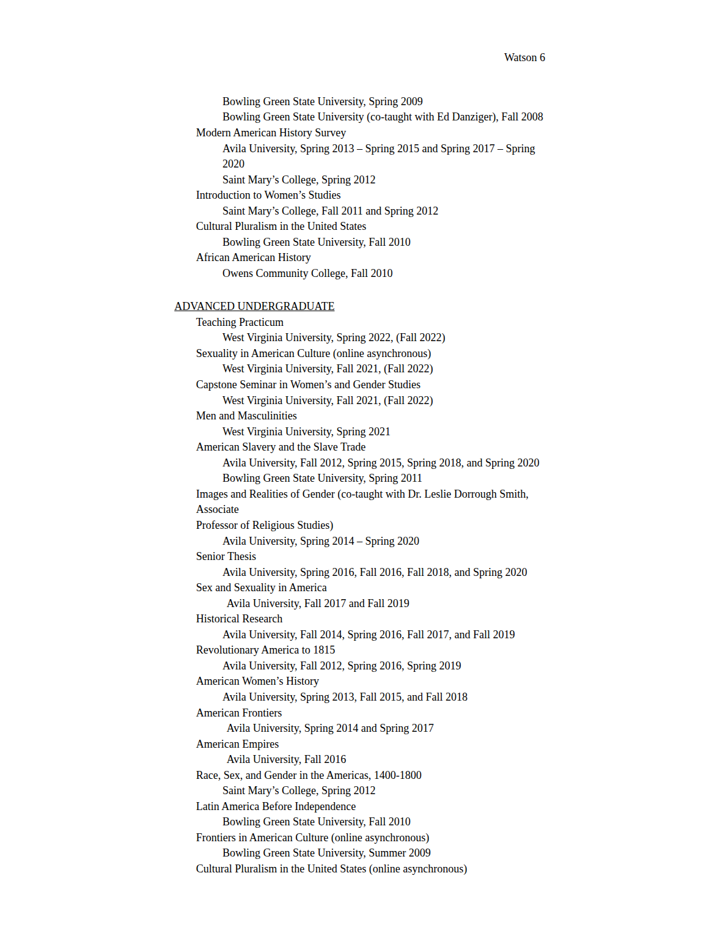Watson 6
Bowling Green State University, Spring 2009
Bowling Green State University (co-taught with Ed Danziger), Fall 2008
Modern American History Survey
Avila University, Spring 2013 – Spring 2015 and Spring 2017 – Spring 2020
Saint Mary’s College, Spring 2012
Introduction to Women’s Studies
Saint Mary’s College, Fall 2011 and Spring 2012
Cultural Pluralism in the United States
Bowling Green State University, Fall 2010
African American History
Owens Community College, Fall 2010
ADVANCED UNDERGRADUATE
Teaching Practicum
West Virginia University, Spring 2022, (Fall 2022)
Sexuality in American Culture (online asynchronous)
West Virginia University, Fall 2021, (Fall 2022)
Capstone Seminar in Women’s and Gender Studies
West Virginia University, Fall 2021, (Fall 2022)
Men and Masculinities
West Virginia University, Spring 2021
American Slavery and the Slave Trade
Avila University, Fall 2012, Spring 2015, Spring 2018, and Spring 2020
Bowling Green State University, Spring 2011
Images and Realities of Gender (co-taught with Dr. Leslie Dorrough Smith, Associate Professor of Religious Studies)
Avila University, Spring 2014 – Spring 2020
Senior Thesis
Avila University, Spring 2016, Fall 2016, Fall 2018, and Spring 2020
Sex and Sexuality in America
Avila University, Fall 2017 and Fall 2019
Historical Research
Avila University, Fall 2014, Spring 2016, Fall 2017, and Fall 2019
Revolutionary America to 1815
Avila University, Fall 2012, Spring 2016, Spring 2019
American Women’s History
Avila University, Spring 2013, Fall 2015, and Fall 2018
American Frontiers
Avila University, Spring 2014 and Spring 2017
American Empires
Avila University, Fall 2016
Race, Sex, and Gender in the Americas, 1400-1800
Saint Mary’s College, Spring 2012
Latin America Before Independence
Bowling Green State University, Fall 2010
Frontiers in American Culture (online asynchronous)
Bowling Green State University, Summer 2009
Cultural Pluralism in the United States (online asynchronous)